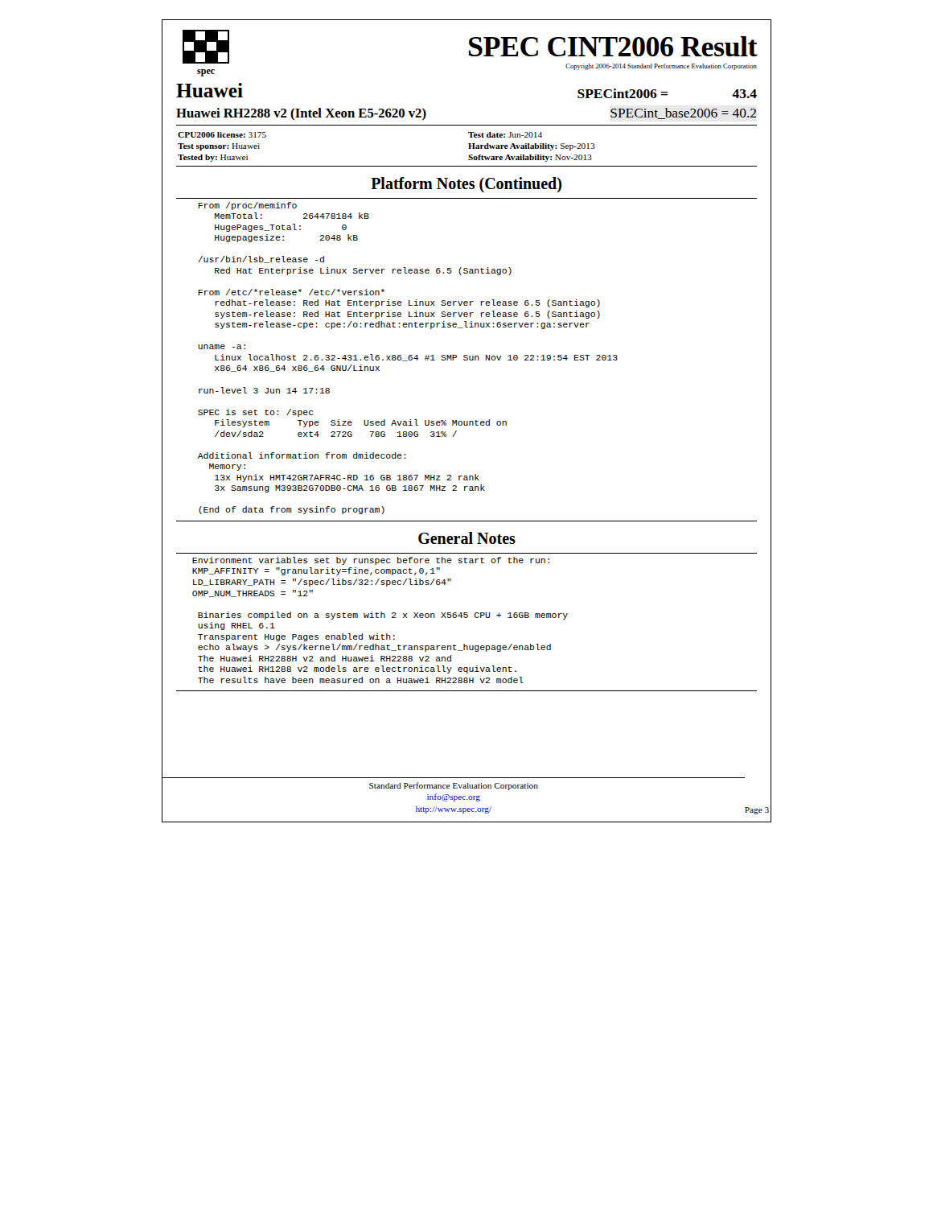spec
SPEC CINT2006 Result
Copyright 2006-2014 Standard Performance Evaluation Corporation
Huawei
SPECint2006 = 43.4
Huawei RH2288 v2 (Intel Xeon E5-2620 v2)
SPECint_base2006 = 40.2
| CPU2006 license: 3175 | Test date: Jun-2014 |
| Test sponsor: Huawei | Hardware Availability: Sep-2013 |
| Tested by: Huawei | Software Availability: Nov-2013 |
Platform Notes (Continued)
   From /proc/meminfo
      MemTotal:       264478184 kB
      HugePages_Total:       0
      Hugepagesize:      2048 kB

   /usr/bin/lsb_release -d
      Red Hat Enterprise Linux Server release 6.5 (Santiago)

   From /etc/*release* /etc/*version*
      redhat-release: Red Hat Enterprise Linux Server release 6.5 (Santiago)
      system-release: Red Hat Enterprise Linux Server release 6.5 (Santiago)
      system-release-cpe: cpe:/o:redhat:enterprise_linux:6server:ga:server

   uname -a:
      Linux localhost 2.6.32-431.el6.x86_64 #1 SMP Sun Nov 10 22:19:54 EST 2013
      x86_64 x86_64 x86_64 GNU/Linux

   run-level 3 Jun 14 17:18

   SPEC is set to: /spec
      Filesystem     Type  Size  Used Avail Use% Mounted on
      /dev/sda2      ext4  272G   78G  180G  31% /

   Additional information from dmidecode:
     Memory:
      13x Hynix HMT42GR7AFR4C-RD 16 GB 1867 MHz 2 rank
      3x Samsung M393B2G70DB0-CMA 16 GB 1867 MHz 2 rank

   (End of data from sysinfo program)
General Notes
  Environment variables set by runspec before the start of the run:
  KMP_AFFINITY = "granularity=fine,compact,0,1"
  LD_LIBRARY_PATH = "/spec/libs/32:/spec/libs/64"
  OMP_NUM_THREADS = "12"

   Binaries compiled on a system with 2 x Xeon X5645 CPU + 16GB memory
   using RHEL 6.1
   Transparent Huge Pages enabled with:
   echo always > /sys/kernel/mm/redhat_transparent_hugepage/enabled
   The Huawei RH2288H v2 and Huawei RH2288 v2 and
   the Huawei RH1288 v2 models are electronically equivalent.
   The results have been measured on a Huawei RH2288H v2 model
Standard Performance Evaluation Corporation
info@spec.org
http://www.spec.org/
Page 3